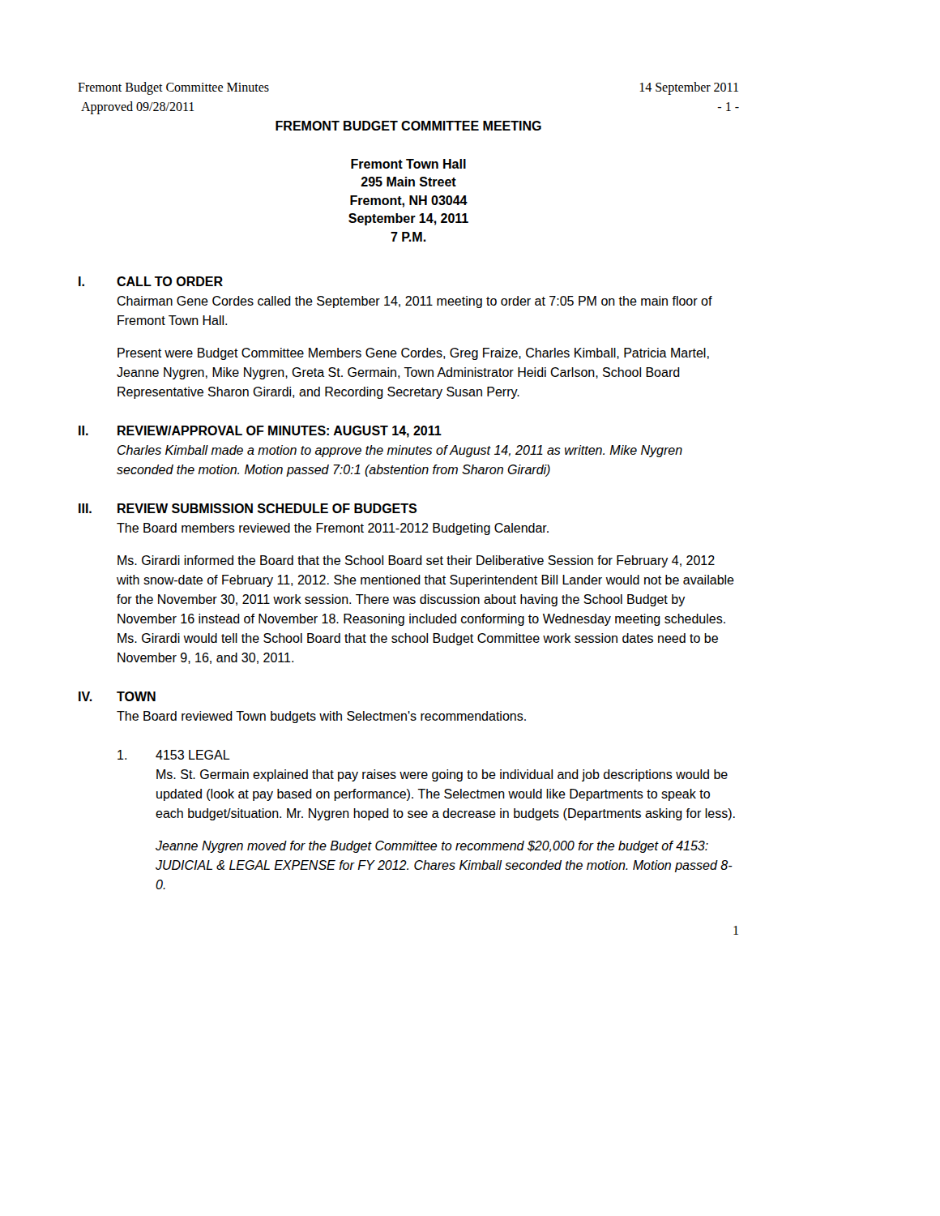Fremont Budget Committee Minutes
14 September 2011
Approved 09/28/2011 - 1 -
FREMONT BUDGET COMMITTEE MEETING
Fremont Town Hall
295 Main Street
Fremont, NH 03044
September 14, 2011
7 P.M.
I.
CALL TO ORDER
Chairman Gene Cordes called the September 14, 2011 meeting to order at 7:05 PM on the main floor of Fremont Town Hall.
Present were Budget Committee Members Gene Cordes, Greg Fraize, Charles Kimball, Patricia Martel, Jeanne Nygren, Mike Nygren, Greta St. Germain, Town Administrator Heidi Carlson, School Board Representative Sharon Girardi, and Recording Secretary Susan Perry.
II.
REVIEW/APPROVAL OF MINUTES: AUGUST 14, 2011
Charles Kimball made a motion to approve the minutes of August 14, 2011 as written. Mike Nygren seconded the motion. Motion passed 7:0:1 (abstention from Sharon Girardi)
III.
REVIEW SUBMISSION SCHEDULE OF BUDGETS
The Board members reviewed the Fremont 2011-2012 Budgeting Calendar.
Ms. Girardi informed the Board that the School Board set their Deliberative Session for February 4, 2012 with snow-date of February 11, 2012. She mentioned that Superintendent Bill Lander would not be available for the November 30, 2011 work session. There was discussion about having the School Budget by November 16 instead of November 18. Reasoning included conforming to Wednesday meeting schedules. Ms. Girardi would tell the School Board that the school Budget Committee work session dates need to be November 9, 16, and 30, 2011.
IV.
TOWN
The Board reviewed Town budgets with Selectmen's recommendations.
1.
4153 LEGAL
Ms. St. Germain explained that pay raises were going to be individual and job descriptions would be updated (look at pay based on performance). The Selectmen would like Departments to speak to each budget/situation. Mr. Nygren hoped to see a decrease in budgets (Departments asking for less).
Jeanne Nygren moved for the Budget Committee to recommend $20,000 for the budget of 4153: JUDICIAL & LEGAL EXPENSE for FY 2012. Chares Kimball seconded the motion. Motion passed 8-0.
1